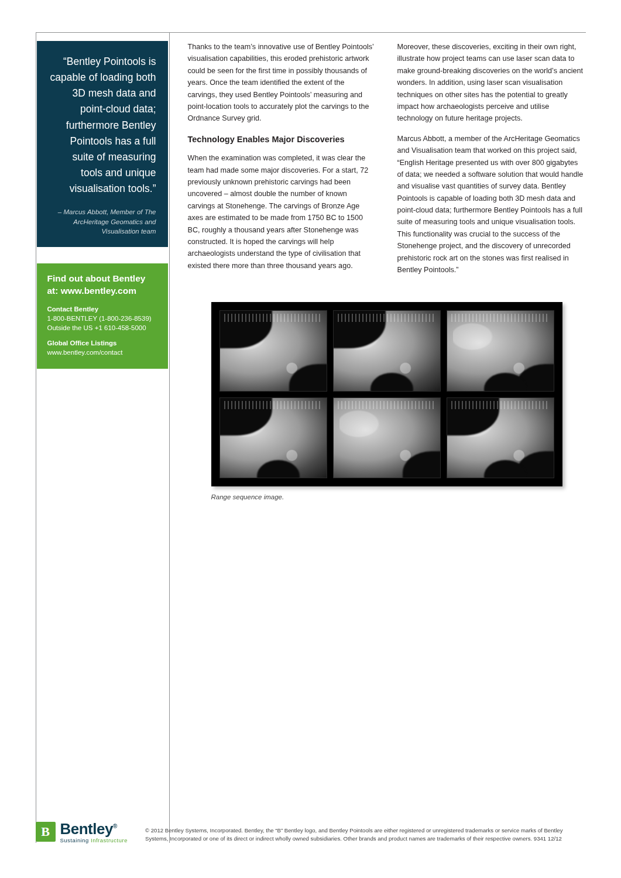“Bentley Pointools is capable of loading both 3D mesh data and point-cloud data; furthermore Bentley Pointools has a full suite of measuring tools and unique visualisation tools.”
– Marcus Abbott, Member of The ArcHeritage Geomatics and Visualisation team
Find out about Bentley at: www.bentley.com
Contact Bentley
1-800-BENTLEY (1-800-236-8539)
Outside the US +1 610-458-5000
Global Office Listings
www.bentley.com/contact
Thanks to the team’s innovative use of Bentley Pointools’ visualisation capabilities, this eroded prehistoric artwork could be seen for the first time in possibly thousands of years. Once the team identified the extent of the carvings, they used Bentley Pointools’ measuring and point-location tools to accurately plot the carvings to the Ordnance Survey grid.
Technology Enables Major Discoveries
When the examination was completed, it was clear the team had made some major discoveries. For a start, 72 previously unknown prehistoric carvings had been uncovered – almost double the number of known carvings at Stonehenge. The carvings of Bronze Age axes are estimated to be made from 1750 BC to 1500 BC, roughly a thousand years after Stonehenge was constructed. It is hoped the carvings will help archaeologists understand the type of civilisation that existed there more than three thousand years ago.
Moreover, these discoveries, exciting in their own right, illustrate how project teams can use laser scan data to make ground-breaking discoveries on the world’s ancient wonders. In addition, using laser scan visualisation techniques on other sites has the potential to greatly impact how archaeologists perceive and utilise technology on future heritage projects.
Marcus Abbott, a member of the ArcHeritage Geomatics and Visualisation team that worked on this project said, “English Heritage presented us with over 800 gigabytes of data; we needed a software solution that would handle and visualise vast quantities of survey data. Bentley Pointools is capable of loading both 3D mesh data and point-cloud data; furthermore Bentley Pointools has a full suite of measuring tools and unique visualisation tools. This functionality was crucial to the success of the Stonehenge project, and the discovery of unrecorded prehistoric rock art on the stones was first realised in Bentley Pointools.”
Range sequence image.
Bentley®
Sustaining Infrastructure
© 2012 Bentley Systems, Incorporated. Bentley, the “B” Bentley logo, and Bentley Pointools are either registered or unregistered trademarks or service marks of Bentley Systems, Incorporated or one of its direct or indirect wholly owned subsidiaries. Other brands and product names are trademarks of their respective owners. 9341 12/12